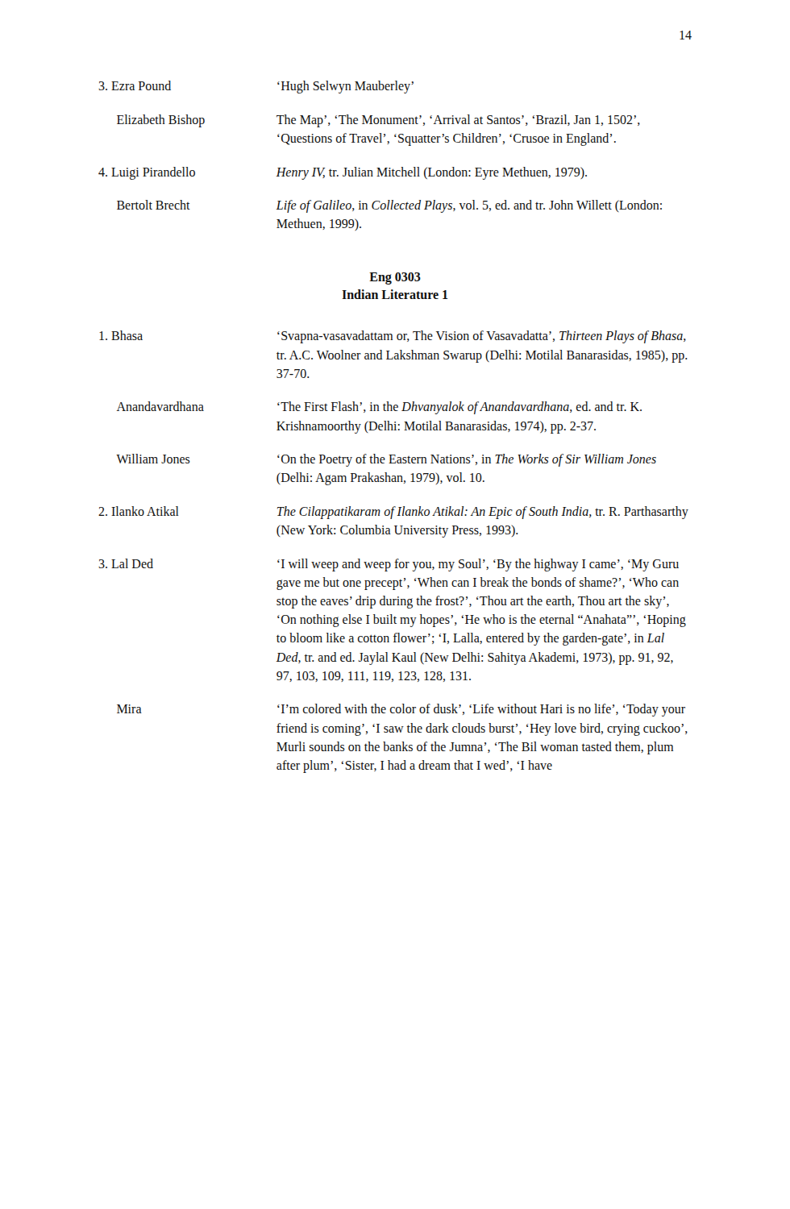14
| 3. Ezra Pound | ‘Hugh Selwyn Mauberley’ |
| Elizabeth Bishop | The Map’, ‘The Monument’, ‘Arrival at Santos’, ‘Brazil, Jan 1, 1502’, ‘Questions of Travel’, ‘Squatter’s Children’, ‘Crusoe in England’. |
| 4. Luigi Pirandello | Henry IV, tr. Julian Mitchell (London: Eyre Methuen, 1979). |
| Bertolt Brecht | Life of Galileo , in Collected Plays , vol. 5, ed. and tr. John Willett (London: Methuen, 1999). |
Eng 0303 Indian Literature 1
| 1. Bhasa | ‘Svapna-vasavadattam or, The Vision of Vasavadatta’, Thirteen Plays of Bhasa , tr. A.C. Woolner and Lakshman Swarup (Delhi: Motilal Banarasidas, 1985), pp. 37-70. |
| Anandavardhana | ‘The First Flash’, in the Dhvanyalok of Anandavardhana , ed. and tr. K. Krishnamoorthy (Delhi: Motilal Banarasidas, 1974), pp. 2-37. |
| William Jones | ‘On the Poetry of the Eastern Nations’, in The Works of Sir William Jones (Delhi: Agam Prakashan, 1979), vol. 10. |
| 2. Ilanko Atikal | The Cilappatikaram of Ilanko Atikal: An Epic of South India, tr. R. Parthasarthy (New York: Columbia University Press, 1993). |
| 3. Lal Ded | ‘I will weep and weep for you, my Soul’, ‘By the highway I came’, ‘My Guru gave me but one precept’, ‘When can I break the bonds of shame?’, ‘Who can stop the eaves’ drip during the frost?’, ‘Thou art the earth, Thou art the sky’, ‘On nothing else I built my hopes’, ‘He who is the eternal “Anahata”’, ‘Hoping to bloom like a cotton flower’; ‘I, Lalla, entered by the garden-gate’, in Lal Ded , tr. and ed. Jaylal Kaul (New Delhi: Sahitya Akademi, 1973), pp. 91, 92, 97, 103, 109, 111, 119, 123, 128, 131. |
| Mira | ‘I’m colored with the color of dusk’, ‘Life without Hari is no life’, ‘Today your friend is coming’, ‘I saw the dark clouds burst’, ‘Hey love bird, crying cuckoo’, Murli sounds on the banks of the Jumna’, ‘The Bil woman tasted them, plum after plum’, ‘Sister, I had a dream that I wed’, ‘I have |